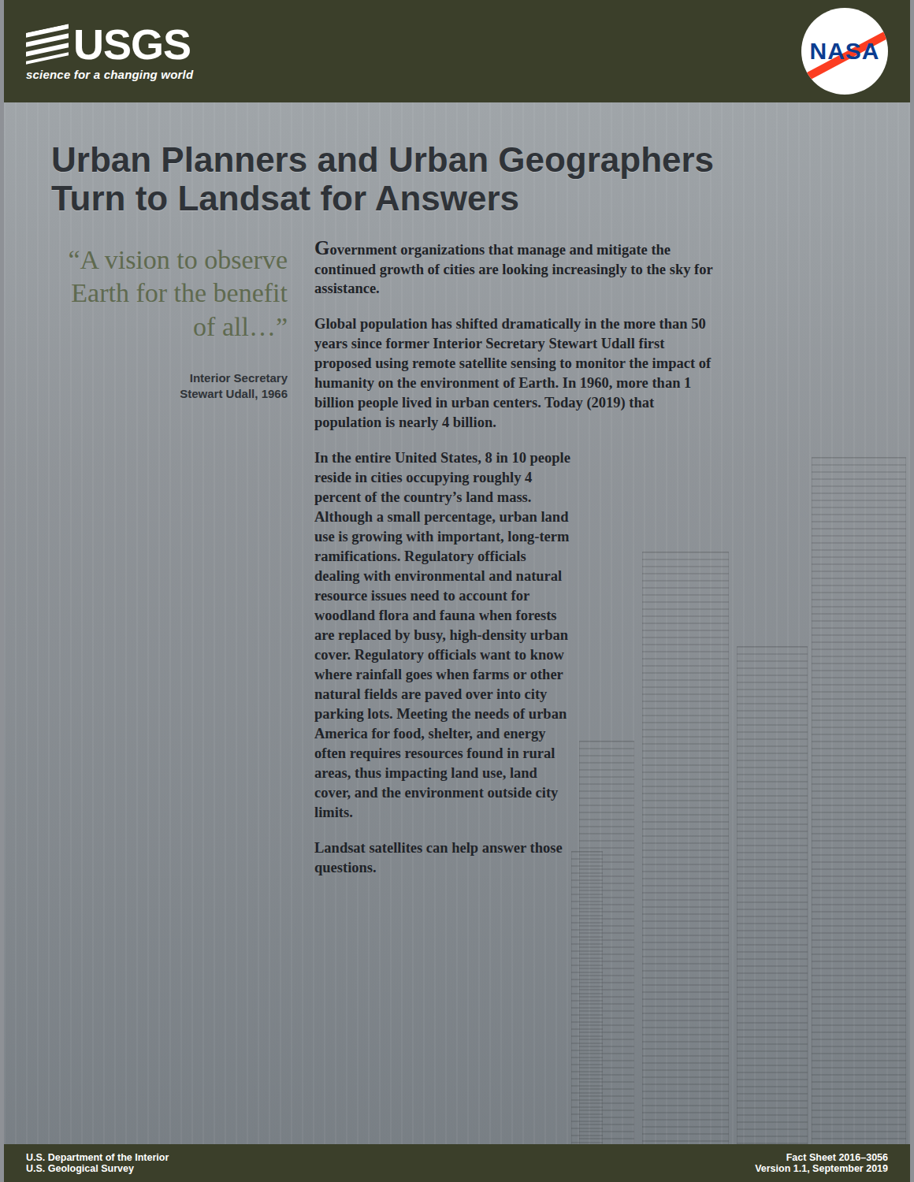USGS
science for a changing world
NASA
Urban Planners and Urban Geographers
Turn to Landsat for Answers
“A vision to observe Earth for the benefit of all…”
Interior Secretary
Stewart Udall, 1966
Government organizations that manage and mitigate the continued growth of cities are looking increasingly to the sky for assistance.
Global population has shifted dramatically in the more than 50 years since former Interior Secretary Stewart Udall first proposed using remote satellite sensing to monitor the impact of humanity on the environment of Earth. In 1960, more than 1 billion people lived in urban centers. Today (2019) that population is nearly 4 billion.
In the entire United States, 8 in 10 people reside in cities occupying roughly 4 percent of the country’s land mass. Although a small percentage, urban land use is growing with important, long-term ramifications. Regulatory officials dealing with environmental and natural resource issues need to account for woodland flora and fauna when forests are replaced by busy, high-density urban cover. Regulatory officials want to know where rainfall goes when farms or other natural fields are paved over into city parking lots. Meeting the needs of urban America for food, shelter, and energy often requires resources found in rural areas, thus impacting land use, land cover, and the environment outside city limits.
Landsat satellites can help answer those questions.
U.S. Department of the Interior
U.S. Geological Survey
Fact Sheet 2016–3056
Version 1.1, September 2019